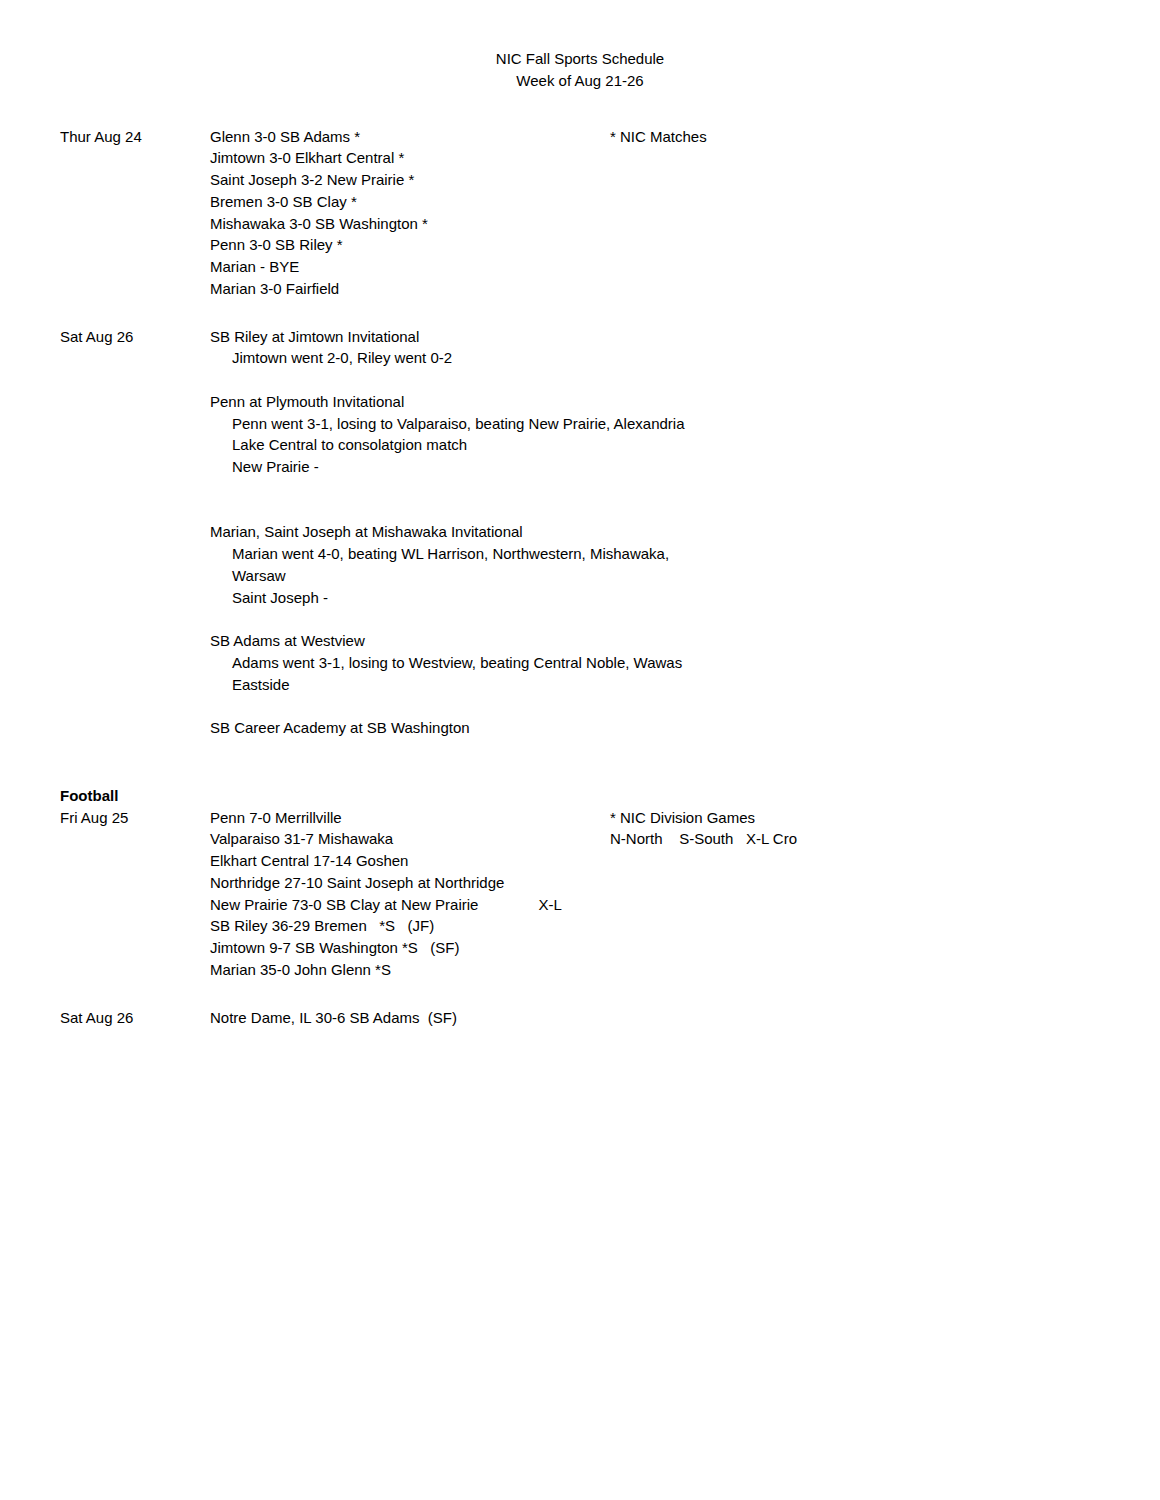NIC Fall Sports Schedule
Week of Aug 21-26
Thur Aug 24
Glenn 3-0 SB Adams ** NIC Matches
Jimtown 3-0 Elkhart Central *
Saint Joseph 3-2 New Prairie *
Bremen 3-0 SB Clay *
Mishawaka 3-0 SB Washington *
Penn 3-0 SB Riley *
Marian - BYE
Marian 3-0 Fairfield
Sat Aug 26
SB Riley at Jimtown Invitational
Jimtown went 2-0, Riley went 0-2
Penn at Plymouth Invitational
Penn went 3-1, losing to Valparaiso, beating New Prairie, Alexandria
Lake Central to consolatgion match
New Prairie -
Marian, Saint Joseph at Mishawaka Invitational
Marian went 4-0, beating WL Harrison, Northwestern, Mishawaka,
Warsaw
Saint Joseph -
SB Adams at Westview
Adams went 3-1, losing to Westview, beating Central Noble, Wawas
Eastside
SB Career Academy at SB Washington
Football
Fri Aug 25
Penn 7-0 Merrillville* NIC Division Games
Valparaiso 31-7 MishawakaN-North S-South X-L Cro
Elkhart Central 17-14 Goshen
Northridge 27-10 Saint Joseph at Northridge
New Prairie 73-0 SB Clay at New Prairie X-L
SB Riley 36-29 Bremen *S (JF)
Jimtown 9-7 SB Washington *S (SF)
Marian 35-0 John Glenn *S
Sat Aug 26
Notre Dame, IL 30-6 SB Adams (SF)